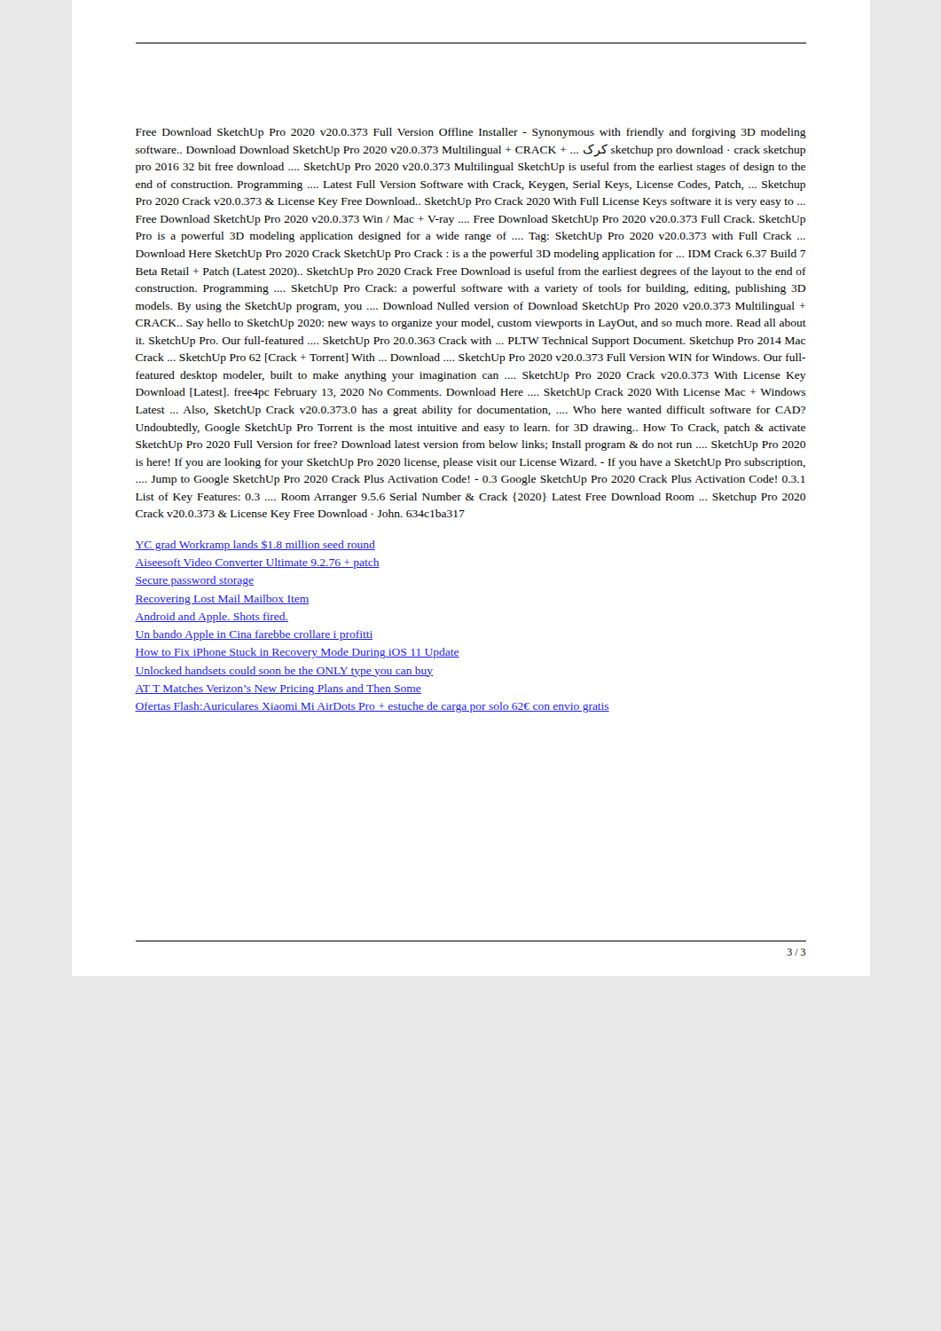Free Download SketchUp Pro 2020 v20.0.373 Full Version Offline Installer - Synonymous with friendly and forgiving 3D modeling software.. Download Download SketchUp Pro 2020 v20.0.373 Multilingual + CRACK + ... کرک sketchup pro download · crack sketchup pro 2016 32 bit free download .... SketchUp Pro 2020 v20.0.373 Multilingual SketchUp is useful from the earliest stages of design to the end of construction. Programming .... Latest Full Version Software with Crack, Keygen, Serial Keys, License Codes, Patch, ... Sketchup Pro 2020 Crack v20.0.373 & License Key Free Download.. SketchUp Pro Crack 2020 With Full License Keys software it is very easy to ... Free Download SketchUp Pro 2020 v20.0.373 Win / Mac + V-ray .... Free Download SketchUp Pro 2020 v20.0.373 Full Crack. SketchUp Pro is a powerful 3D modeling application designed for a wide range of .... Tag: SketchUp Pro 2020 v20.0.373 with Full Crack ... Download Here SketchUp Pro 2020 Crack SketchUp Pro Crack : is a the powerful 3D modeling application for ... IDM Crack 6.37 Build 7 Beta Retail + Patch (Latest 2020).. SketchUp Pro 2020 Crack Free Download is useful from the earliest degrees of the layout to the end of construction. Programming .... SketchUp Pro Crack: a powerful software with a variety of tools for building, editing, publishing 3D models. By using the SketchUp program, you .... Download Nulled version of Download SketchUp Pro 2020 v20.0.373 Multilingual + CRACK.. Say hello to SketchUp 2020: new ways to organize your model, custom viewports in LayOut, and so much more. Read all about it. SketchUp Pro. Our full-featured .... SketchUp Pro 20.0.363 Crack with ... PLTW Technical Support Document. Sketchup Pro 2014 Mac Crack ... SketchUp Pro 62 [Crack + Torrent] With ... Download .... SketchUp Pro 2020 v20.0.373 Full Version WIN for Windows. Our full-featured desktop modeler, built to make anything your imagination can .... SketchUp Pro 2020 Crack v20.0.373 With License Key Download [Latest]. free4pc February 13, 2020 No Comments. Download Here .... SketchUp Crack 2020 With License Mac + Windows Latest ... Also, SketchUp Crack v20.0.373.0 has a great ability for documentation, .... Who here wanted difficult software for CAD? Undoubtedly, Google SketchUp Pro Torrent is the most intuitive and easy to learn. for 3D drawing.. How To Crack, patch & activate SketchUp Pro 2020 Full Version for free? Download latest version from below links; Install program & do not run .... SketchUp Pro 2020 is here! If you are looking for your SketchUp Pro 2020 license, please visit our License Wizard. - If you have a SketchUp Pro subscription, .... Jump to Google SketchUp Pro 2020 Crack Plus Activation Code! - 0.3 Google SketchUp Pro 2020 Crack Plus Activation Code! 0.3.1 List of Key Features: 0.3 .... Room Arranger 9.5.6 Serial Number & Crack {2020} Latest Free Download Room ... Sketchup Pro 2020 Crack v20.0.373 & License Key Free Download · John. 634c1ba317
YC grad Workramp lands $1.8 million seed round
Aiseesoft Video Converter Ultimate 9.2.76 + patch
Secure password storage
Recovering Lost Mail Mailbox Item
Android and Apple. Shots fired.
Un bando Apple in Cina farebbe crollare i profitti
How to Fix iPhone Stuck in Recovery Mode During iOS 11 Update
Unlocked handsets could soon be the ONLY type you can buy
AT T Matches Verizon’s New Pricing Plans and Then Some
Ofertas Flash:Auriculares Xiaomi Mi AirDots Pro + estuche de carga por solo 62€ con envio gratis
3 / 3